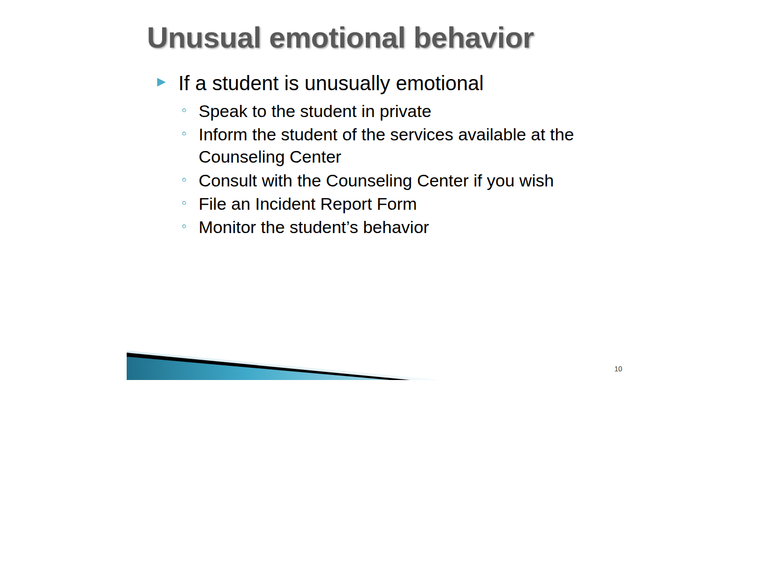Unusual emotional behavior
If a student is unusually emotional
Speak to the student in private
Inform the student of the services available at the Counseling Center
Consult with the Counseling Center if you wish
File an Incident Report Form
Monitor the student’s behavior
10